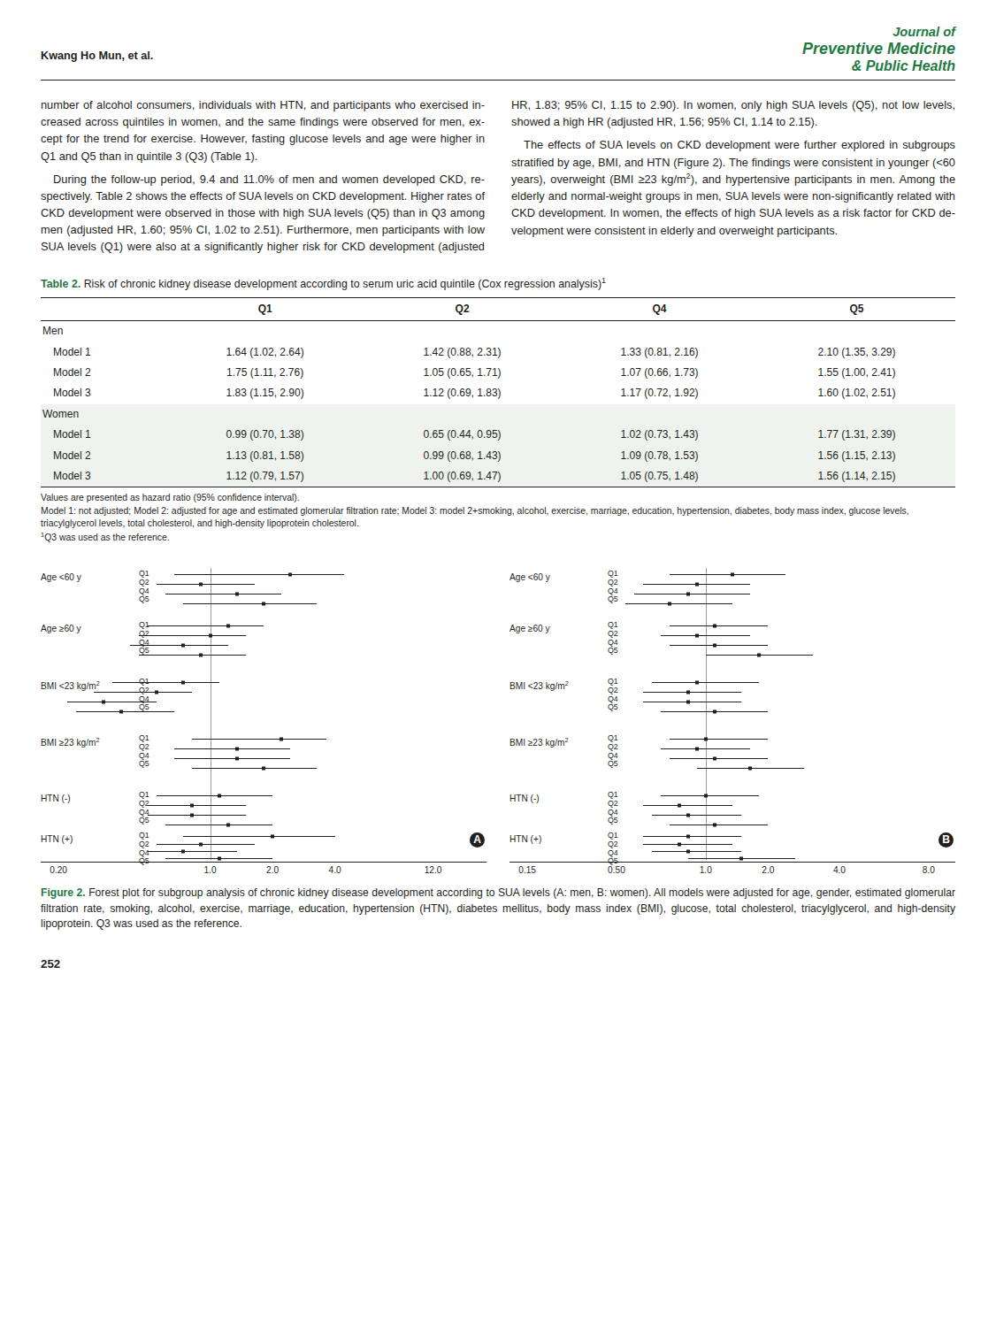Kwang Ho Mun, et al.
Journal of
Preventive Medicine
& Public Health
number of alcohol consumers, individuals with HTN, and participants who exercised increased across quintiles in women, and the same findings were observed for men, except for the trend for exercise. However, fasting glucose levels and age were higher in Q1 and Q5 than in quintile 3 (Q3) (Table 1).
During the follow-up period, 9.4 and 11.0% of men and women developed CKD, respectively. Table 2 shows the effects of SUA levels on CKD development. Higher rates of CKD development were observed in those with high SUA levels (Q5) than in Q3 among men (adjusted HR, 1.60; 95% CI, 1.02 to 2.51). Furthermore, men participants with low SUA levels (Q1) were also at a significantly higher risk for CKD development (adjusted HR, 1.83; 95% CI, 1.15 to 2.90). In women, only high SUA levels (Q5), not low levels, showed a high HR (adjusted HR, 1.56; 95% CI, 1.14 to 2.15).
The effects of SUA levels on CKD development were further explored in subgroups stratified by age, BMI, and HTN (Figure 2). The findings were consistent in younger (<60 years), overweight (BMI ≥23 kg/m2), and hypertensive participants in men. Among the elderly and normal-weight groups in men, SUA levels were non-significantly related with CKD development. In women, the effects of high SUA levels as a risk factor for CKD development were consistent in elderly and overweight participants.
Table 2. Risk of chronic kidney disease development according to serum uric acid quintile (Cox regression analysis)1
| | Q1 | Q2 | Q4 | Q5 |
| --- | --- | --- | --- | --- |
| Men | | | | |
| Model 1 | 1.64 (1.02, 2.64) | 1.42 (0.88, 2.31) | 1.33 (0.81, 2.16) | 2.10 (1.35, 3.29) |
| Model 2 | 1.75 (1.11, 2.76) | 1.05 (0.65, 1.71) | 1.07 (0.66, 1.73) | 1.55 (1.00, 2.41) |
| Model 3 | 1.83 (1.15, 2.90) | 1.12 (0.69, 1.83) | 1.17 (0.72, 1.92) | 1.60 (1.02, 2.51) |
| Women | | | | |
| Model 1 | 0.99 (0.70, 1.38) | 0.65 (0.44, 0.95) | 1.02 (0.73, 1.43) | 1.77 (1.31, 2.39) |
| Model 2 | 1.13 (0.81, 1.58) | 0.99 (0.68, 1.43) | 1.09 (0.78, 1.53) | 1.56 (1.15, 2.13) |
| Model 3 | 1.12 (0.79, 1.57) | 1.00 (0.69, 1.47) | 1.05 (0.75, 1.48) | 1.56 (1.14, 2.15) |
Values are presented as hazard ratio (95% confidence interval).
Model 1: not adjusted; Model 2: adjusted for age and estimated glomerular filtration rate; Model 3: model 2+smoking, alcohol, exercise, marriage, education, hypertension, diabetes, body mass index, glucose levels, triacylglycerol levels, total cholesterol, and high-density lipoprotein cholesterol.
1Q3 was used as the reference.
Age <60 y
Q1
Q2
Q4
Q5
Age ≥60 y
Q1
Q2
Q4
Q5
BMI <23 kg/m2
Q1
Q2
Q4
Q5
BMI ≥23 kg/m2
Q1
Q2
Q4
Q5
HTN (-)
Q1
Q2
Q4
Q5
HTN (+)
Q1
Q2
Q4
Q5
A
0.20 1.0 2.0 4.0 12.0
Age <60 y
Q1
Q2
Q4
Q5
Age ≥60 y
Q1
Q2
Q4
Q5
BMI <23 kg/m2
Q1
Q2
Q4
Q5
BMI ≥23 kg/m2
Q1
Q2
Q4
Q5
HTN (-)
Q1
Q2
Q4
Q5
HTN (+)
Q1
Q2
Q4
Q5
B
0.15 0.50 1.0 2.0 4.0 8.0
Figure 2. Forest plot for subgroup analysis of chronic kidney disease development according to SUA levels (A: men, B: women). All models were adjusted for age, gender, estimated glomerular filtration rate, smoking, alcohol, exercise, marriage, education, hypertension (HTN), diabetes mellitus, body mass index (BMI), glucose, total cholesterol, triacylglycerol, and high-density lipoprotein. Q3 was used as the reference.
252